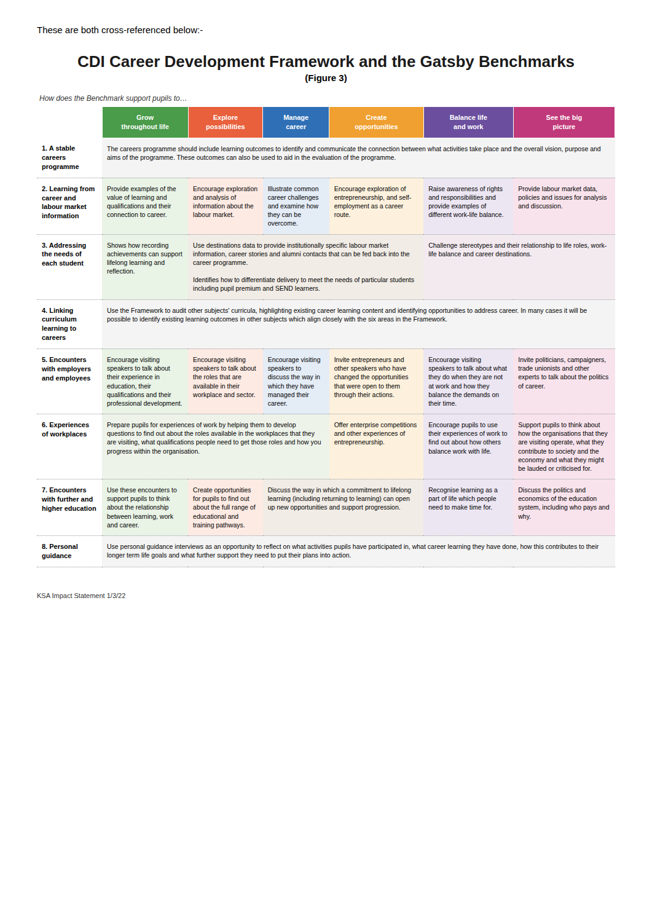These are both cross-referenced below:-
CDI Career Development Framework and the Gatsby Benchmarks
(Figure 3)
How does the Benchmark support pupils to…
| | Grow throughout life | Explore possibilities | Manage career | Create opportunities | Balance life and work | See the big picture |
| --- | --- | --- | --- | --- | --- | --- |
| 1. A stable careers programme | The careers programme should include learning outcomes to identify and communicate the connection between what activities take place and the overall vision, purpose and aims of the programme. These outcomes can also be used to aid in the evaluation of the programme. |
| 2. Learning from career and labour market information | Provide examples of the value of learning and qualifications and their connection to career. | Encourage exploration and analysis of information about the labour market. | Illustrate common career challenges and examine how they can be overcome. | Encourage exploration of entrepreneurship, and self-employment as a career route. | Raise awareness of rights and responsibilities and provide examples of different work-life balance. | Provide labour market data, policies and issues for analysis and discussion. |
| 3. Addressing the needs of each student | Shows how recording achievements can support lifelong learning and reflection. | Use destinations data to provide institutionally specific labour market information, career stories and alumni contacts that can be fed back into the career programme. Identifies how to differentiate delivery to meet the needs of particular students including pupil premium and SEND learners. | Challenge stereotypes and their relationship to life roles, work-life balance and career destinations. |
| 4. Linking curriculum learning to careers | Use the Framework to audit other subjects' curricula, highlighting existing career learning content and identifying opportunities to address career. In many cases it will be possible to identify existing learning outcomes in other subjects which align closely with the six areas in the Framework. |
| 5. Encounters with employers and employees | Encourage visiting speakers to talk about their experience in education, their qualifications and their professional development. | Encourage visiting speakers to talk about the roles that are available in their workplace and sector. | Encourage visiting speakers to discuss the way in which they have managed their career. | Invite entrepreneurs and other speakers who have changed the opportunities that were open to them through their actions. | Encourage visiting speakers to talk about what they do when they are not at work and how they balance the demands on their time. | Invite politicians, campaigners, trade unionists and other experts to talk about the politics of career. |
| 6. Experiences of workplaces | Prepare pupils for experiences of work by helping them to develop questions to find out about the roles available in the workplaces that they are visiting, what qualifications people need to get those roles and how you progress within the organisation. | Offer enterprise competitions and other experiences of entrepreneurship. | Encourage pupils to use their experiences of work to find out about how others balance work with life. | Support pupils to think about how the organisations that they are visiting operate, what they contribute to society and the economy and what they might be lauded or criticised for. |
| 7. Encounters with further and higher education | Use these encounters to support pupils to think about the relationship between learning, work and career. | Create opportunities for pupils to find out about the full range of educational and training pathways. | Discuss the way in which a commitment to lifelong learning (including returning to learning) can open up new opportunities and support progression. | Recognise learning as a part of life which people need to make time for. | Discuss the politics and economics of the education system, including who pays and why. |
| 8. Personal guidance | Use personal guidance interviews as an opportunity to reflect on what activities pupils have participated in, what career learning they have done, how this contributes to their longer term life goals and what further support they need to put their plans into action. |
KSA Impact Statement 1/3/22